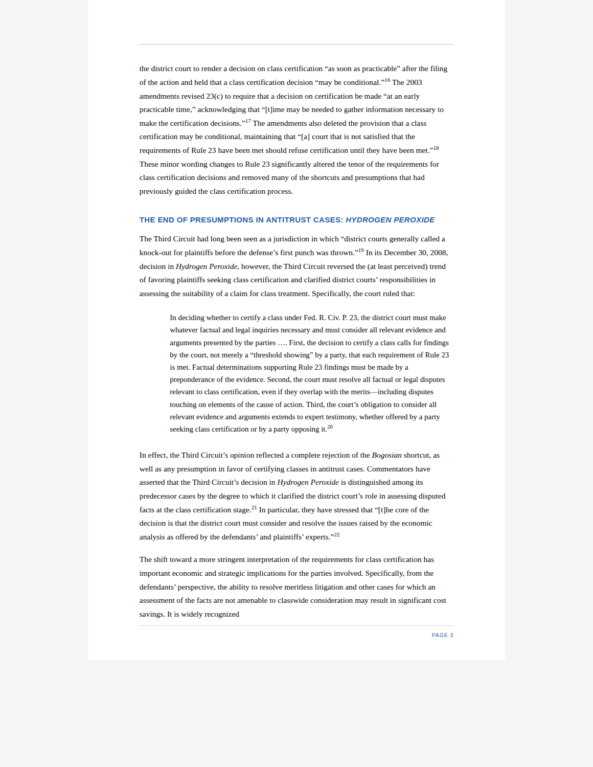the district court to render a decision on class certification “as soon as practicable” after the filing of the action and held that a class certification decision “may be conditional.”16 The 2003 amendments revised 23(c) to require that a decision on certification be made “at an early practicable time,” acknowledging that “[t]ime may be needed to gather information necessary to make the certification decisions.”17 The amendments also deleted the provision that a class certification may be conditional, maintaining that “[a] court that is not satisfied that the requirements of Rule 23 have been met should refuse certification until they have been met.”18 These minor wording changes to Rule 23 significantly altered the tenor of the requirements for class certification decisions and removed many of the shortcuts and presumptions that had previously guided the class certification process.
THE END OF PRESUMPTIONS IN ANTITRUST CASES: HYDROGEN PEROXIDE
The Third Circuit had long been seen as a jurisdiction in which “district courts generally called a knock-out for plaintiffs before the defense’s first punch was thrown.”19 In its December 30, 2008, decision in Hydrogen Peroxide, however, the Third Circuit reversed the (at least perceived) trend of favoring plaintiffs seeking class certification and clarified district courts’ responsibilities in assessing the suitability of a claim for class treatment. Specifically, the court ruled that:
In deciding whether to certify a class under Fed. R. Civ. P. 23, the district court must make whatever factual and legal inquiries necessary and must consider all relevant evidence and arguments presented by the parties …. First, the decision to certify a class calls for findings by the court, not merely a “threshold showing” by a party, that each requirement of Rule 23 is met. Factual determinations supporting Rule 23 findings must be made by a preponderance of the evidence. Second, the court must resolve all factual or legal disputes relevant to class certification, even if they overlap with the merits—including disputes touching on elements of the cause of action. Third, the court’s obligation to consider all relevant evidence and arguments extends to expert testimony, whether offered by a party seeking class certification or by a party opposing it.20
In effect, the Third Circuit’s opinion reflected a complete rejection of the Bogosian shortcut, as well as any presumption in favor of certifying classes in antitrust cases. Commentators have asserted that the Third Circuit’s decision in Hydrogen Peroxide is distinguished among its predecessor cases by the degree to which it clarified the district court’s role in assessing disputed facts at the class certification stage.21 In particular, they have stressed that “[t]he core of the decision is that the district court must consider and resolve the issues raised by the economic analysis as offered by the defendants’ and plaintiffs’ experts.”22
The shift toward a more stringent interpretation of the requirements for class certification has important economic and strategic implications for the parties involved. Specifically, from the defendants’ perspective, the ability to resolve meritless litigation and other cases for which an assessment of the facts are not amenable to classwide consideration may result in significant cost savings. It is widely recognized
PAGE 3